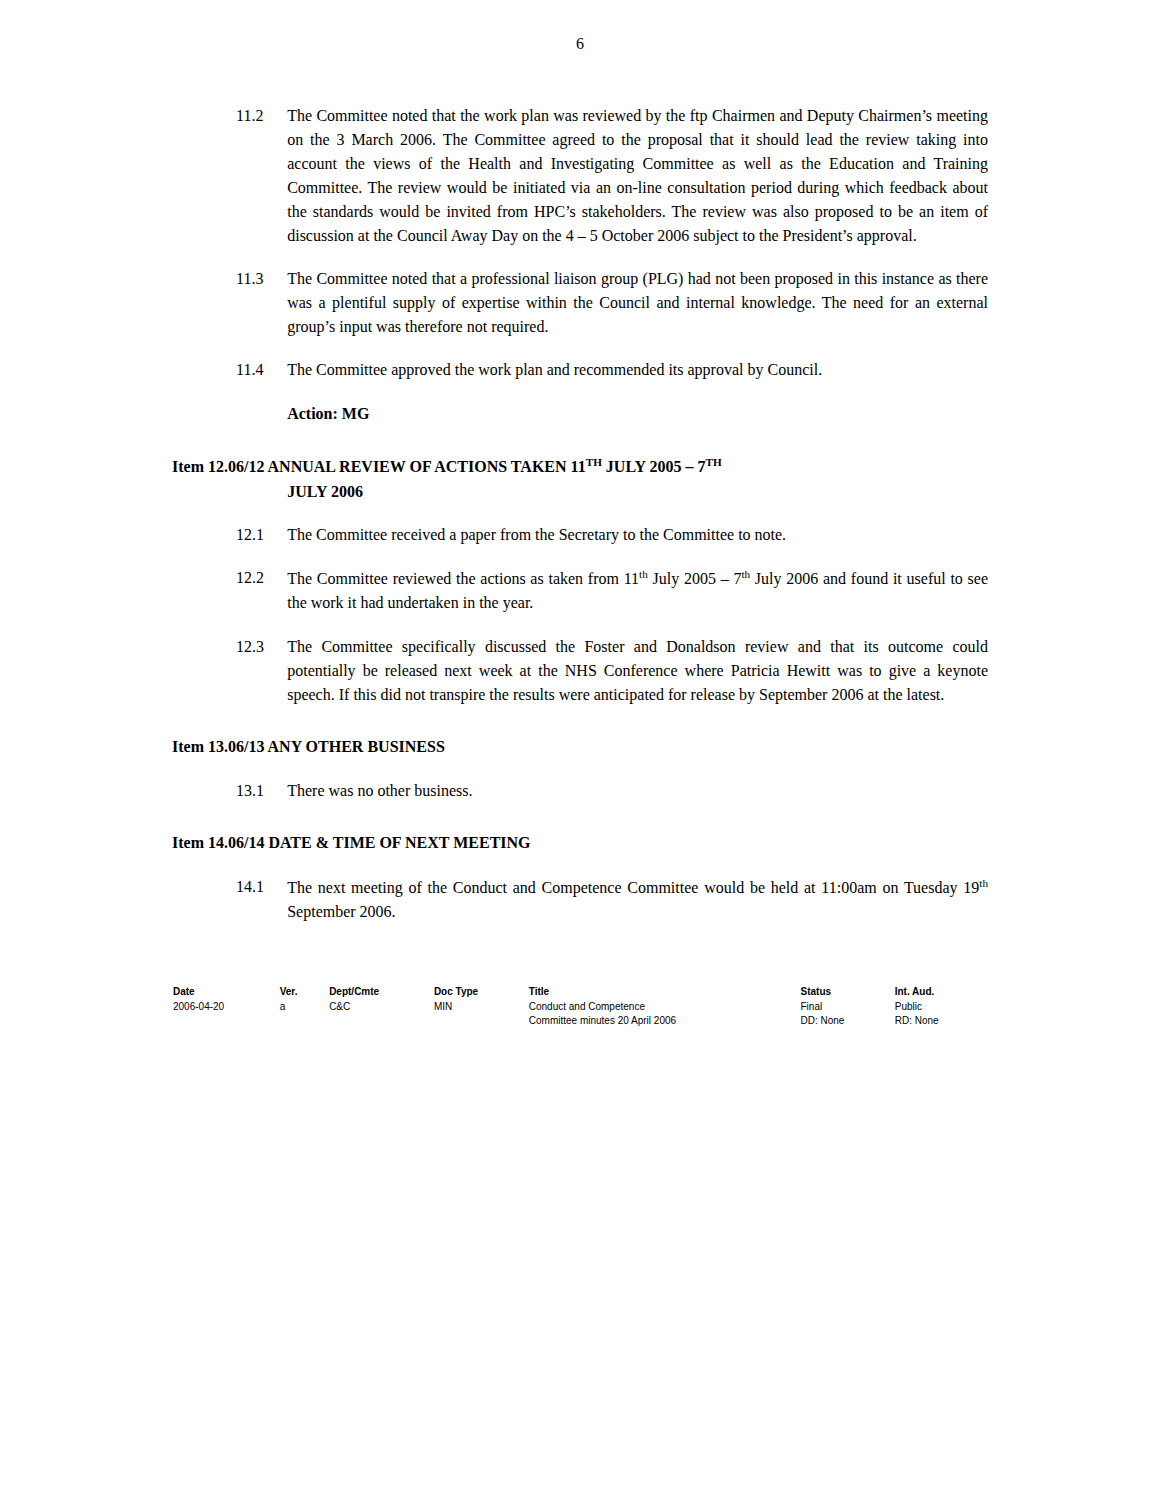6
11.2
The Committee noted that the work plan was reviewed by the ftp Chairmen and Deputy Chairmen’s meeting on the 3 March 2006. The Committee agreed to the proposal that it should lead the review taking into account the views of the Health and Investigating Committee as well as the Education and Training Committee. The review would be initiated via an on-line consultation period during which feedback about the standards would be invited from HPC’s stakeholders. The review was also proposed to be an item of discussion at the Council Away Day on the 4 – 5 October 2006 subject to the President’s approval.
11.3
The Committee noted that a professional liaison group (PLG) had not been proposed in this instance as there was a plentiful supply of expertise within the Council and internal knowledge. The need for an external group’s input was therefore not required.
11.4
The Committee approved the work plan and recommended its approval by Council.
Action: MG
Item 12.06/12 ANNUAL REVIEW OF ACTIONS TAKEN 11TH JULY 2005 – 7THJULY 2006
12.1
The Committee received a paper from the Secretary to the Committee to note.
12.2
The Committee reviewed the actions as taken from 11th July 2005 – 7th July 2006 and found it useful to see the work it had undertaken in the year.
12.3
The Committee specifically discussed the Foster and Donaldson review and that its outcome could potentially be released next week at the NHS Conference where Patricia Hewitt was to give a keynote speech. If this did not transpire the results were anticipated for release by September 2006 at the latest.
Item 13.06/13 ANY OTHER BUSINESS
13.1
There was no other business.
Item 14.06/14 DATE & TIME OF NEXT MEETING
14.1
The next meeting of the Conduct and Competence Committee would be held at 11:00am on Tuesday 19th September 2006.
| Date | Ver. | Dept/Cmte | Doc Type | Title | Status | Int. Aud. |
| --- | --- | --- | --- | --- | --- | --- |
| 2006-04-20 | a | C&C | MIN | Conduct and Competence Committee minutes 20 April 2006 | Final DD: None | Public RD: None |